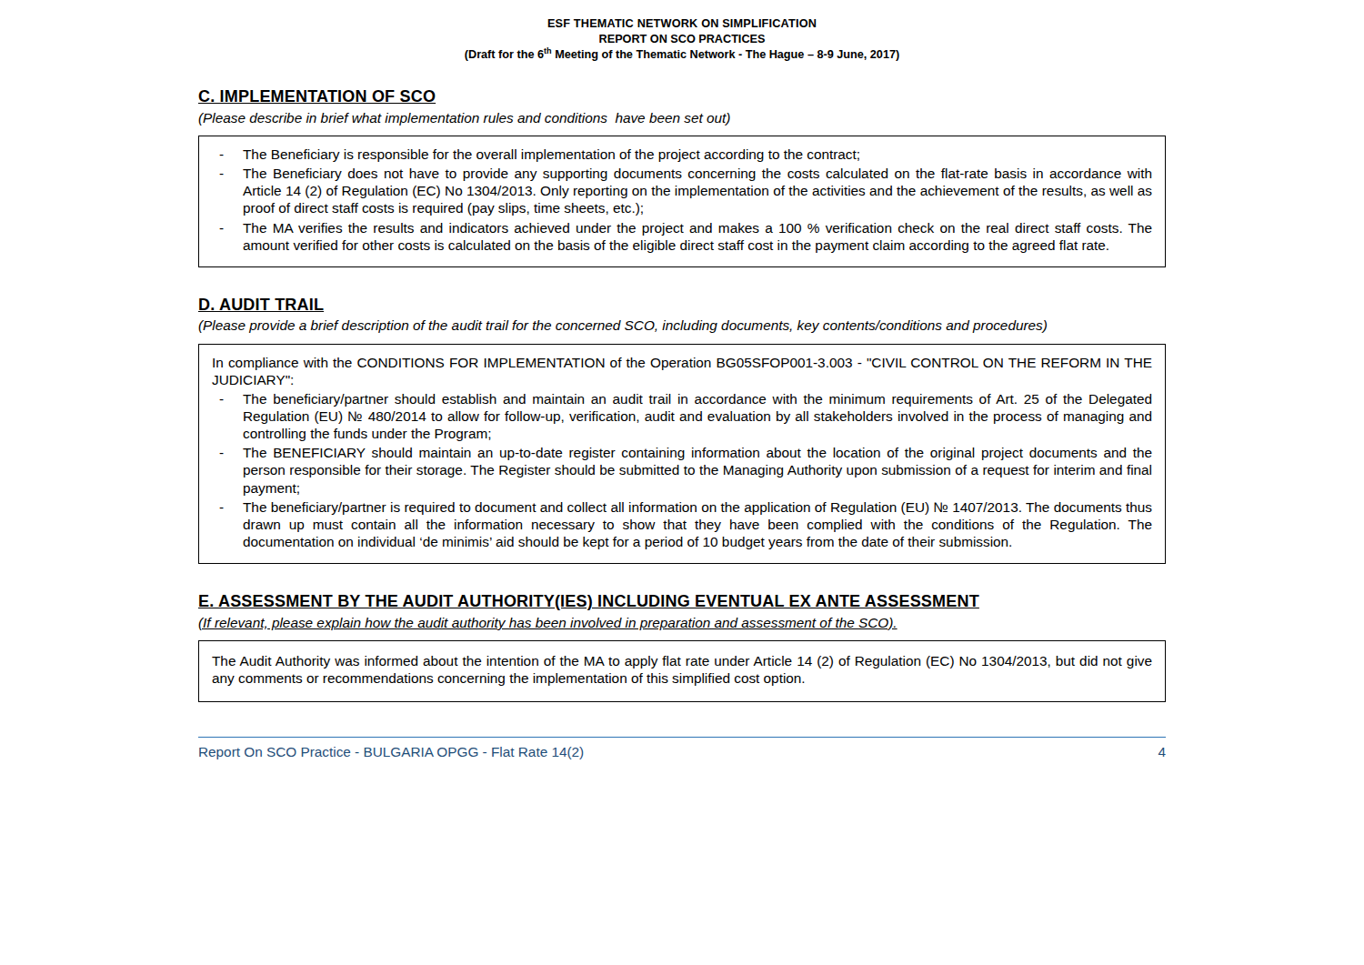ESF THEMATIC NETWORK ON SIMPLIFICATION
REPORT ON SCO PRACTICES
(Draft for the 6th Meeting of the Thematic Network - The Hague – 8-9 June, 2017)
C. IMPLEMENTATION OF SCO
(Please describe in brief what implementation rules and conditions have been set out)
The Beneficiary is responsible for the overall implementation of the project according to the contract;
The Beneficiary does not have to provide any supporting documents concerning the costs calculated on the flat-rate basis in accordance with Article 14 (2) of Regulation (EC) No 1304/2013. Only reporting on the implementation of the activities and the achievement of the results, as well as proof of direct staff costs is required (pay slips, time sheets, etc.);
The MA verifies the results and indicators achieved under the project and makes a 100 % verification check on the real direct staff costs. The amount verified for other costs is calculated on the basis of the eligible direct staff cost in the payment claim according to the agreed flat rate.
D. AUDIT TRAIL
(Please provide a brief description of the audit trail for the concerned SCO, including documents, key contents/conditions and procedures)
In compliance with the CONDITIONS FOR IMPLEMENTATION of the Operation BG05SFOP001-3.003 - "CIVIL CONTROL ON THE REFORM IN THE JUDICIARY":
The beneficiary/partner should establish and maintain an audit trail in accordance with the minimum requirements of Art. 25 of the Delegated Regulation (EU) № 480/2014 to allow for follow-up, verification, audit and evaluation by all stakeholders involved in the process of managing and controlling the funds under the Program;
The BENEFICIARY should maintain an up-to-date register containing information about the location of the original project documents and the person responsible for their storage. The Register should be submitted to the Managing Authority upon submission of a request for interim and final payment;
The beneficiary/partner is required to document and collect all information on the application of Regulation (EU) № 1407/2013. The documents thus drawn up must contain all the information necessary to show that they have been complied with the conditions of the Regulation. The documentation on individual ‘de minimis’ aid should be kept for a period of 10 budget years from the date of their submission.
E. ASSESSMENT BY THE AUDIT AUTHORITY(IES) INCLUDING EVENTUAL EX ANTE ASSESSMENT
(If relevant, please explain how the audit authority has been involved in preparation and assessment of the SCO).
The Audit Authority was informed about the intention of the MA to apply flat rate under Article 14 (2) of Regulation (EC) No 1304/2013, but did not give any comments or recommendations concerning the implementation of this simplified cost option.
Report On SCO Practice - BULGARIA OPGG - Flat Rate 14(2) 4